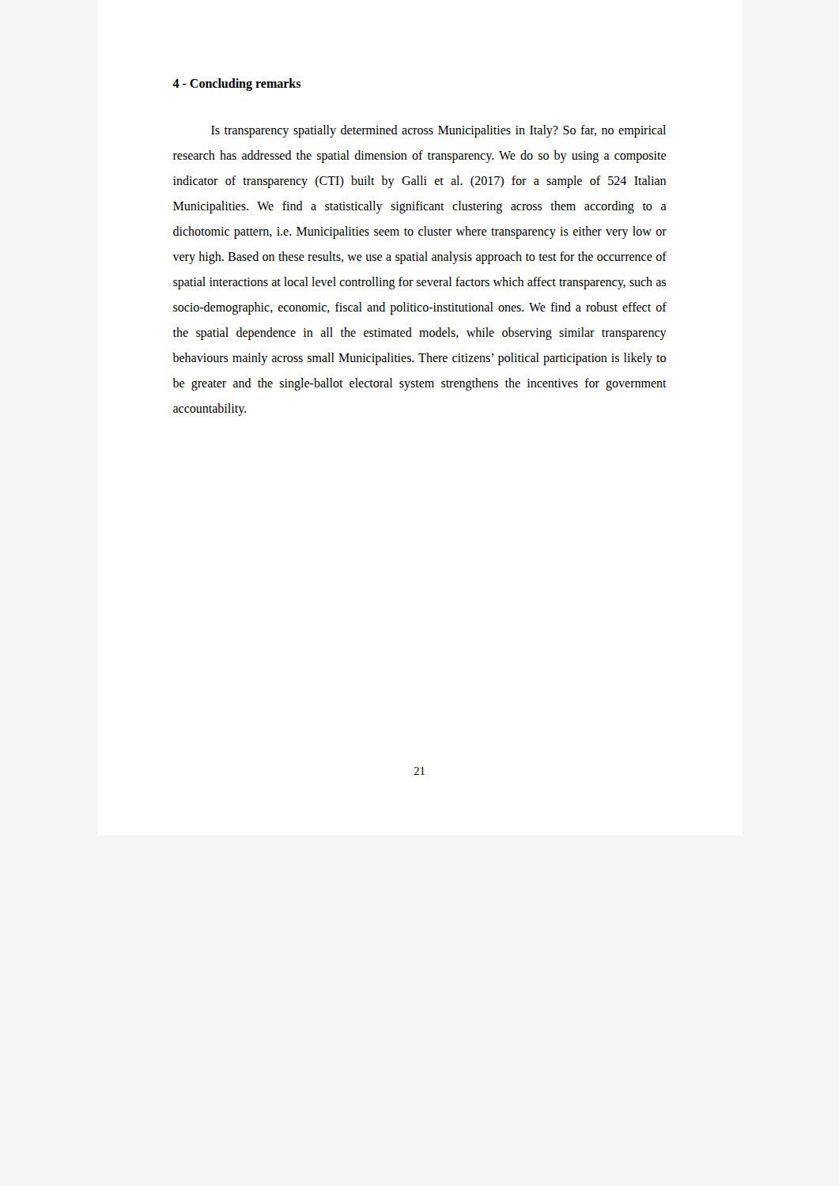4 - Concluding remarks
Is transparency spatially determined across Municipalities in Italy? So far, no empirical research has addressed the spatial dimension of transparency. We do so by using a composite indicator of transparency (CTI) built by Galli et al. (2017) for a sample of 524 Italian Municipalities. We find a statistically significant clustering across them according to a dichotomic pattern, i.e. Municipalities seem to cluster where transparency is either very low or very high. Based on these results, we use a spatial analysis approach to test for the occurrence of spatial interactions at local level controlling for several factors which affect transparency, such as socio-demographic, economic, fiscal and politico-institutional ones. We find a robust effect of the spatial dependence in all the estimated models, while observing similar transparency behaviours mainly across small Municipalities. There citizens’ political participation is likely to be greater and the single-ballot electoral system strengthens the incentives for government accountability.
21